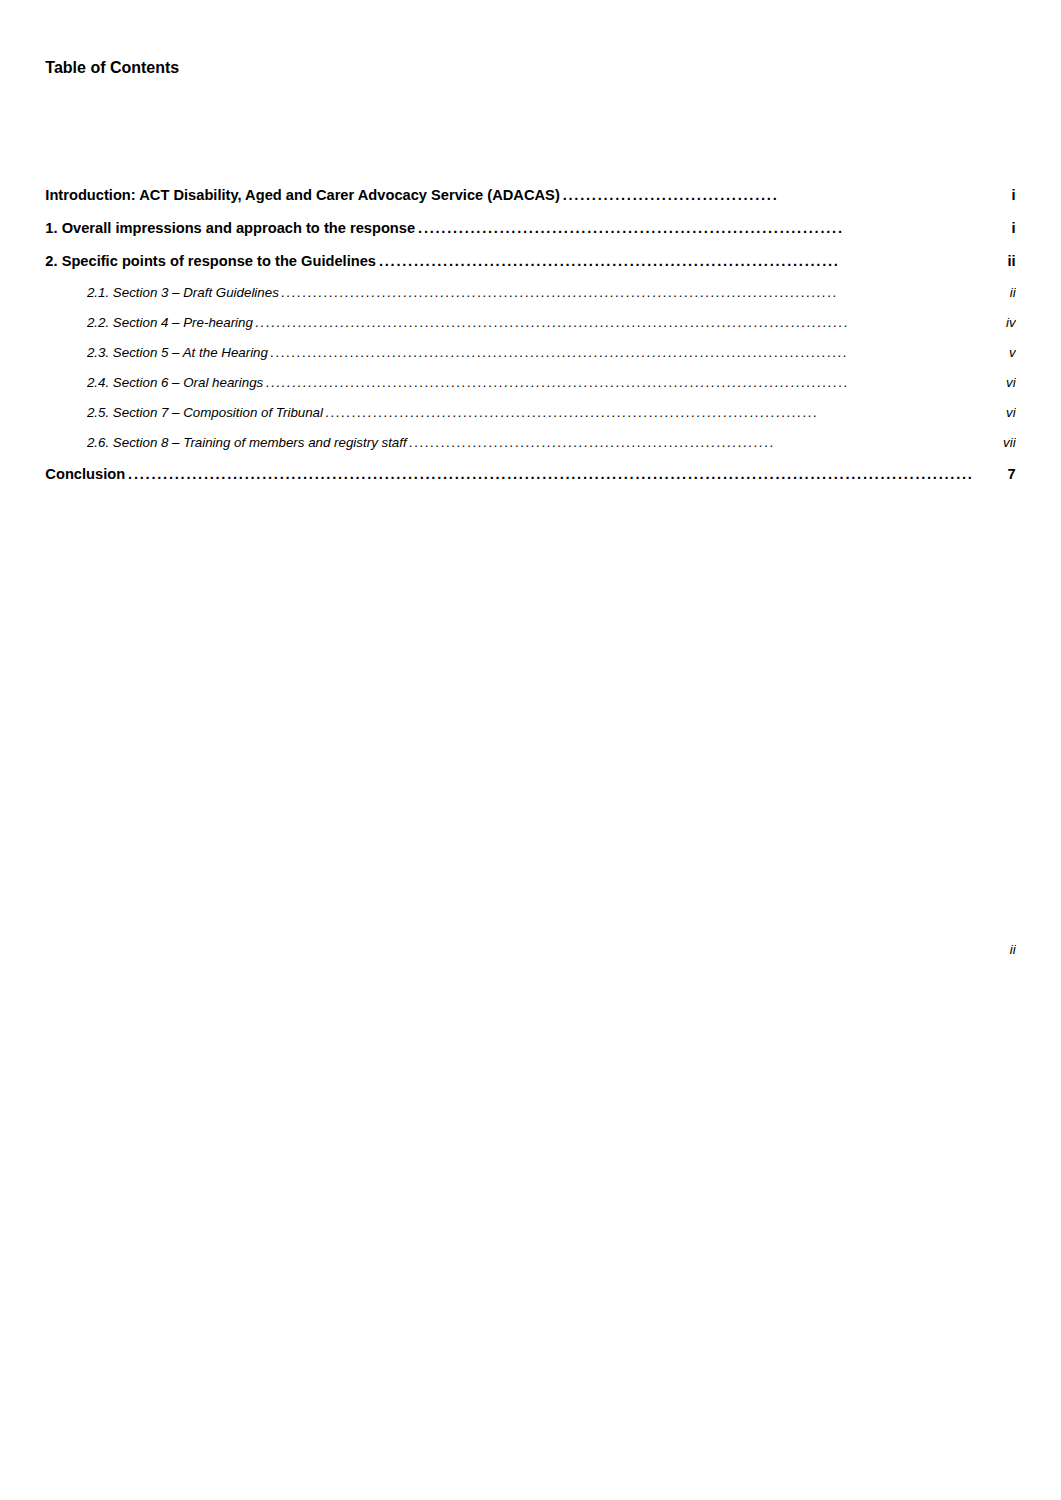Table of Contents
i Introduction: ACT Disability, Aged and Carer Advocacy Service (ADACAS).....................................
i 1. Overall impressions and approach to the response.........................................................................
ii 2. Specific points of response to the Guidelines...............................................................................
ii 2.1. Section 3 – Draft Guidelines.........................................................................................................
iv 2.2. Section 4 – Pre-hearing................................................................................................................
v 2.3. Section 5 – At the Hearing.............................................................................................................
vi 2.4. Section 6 – Oral hearings..............................................................................................................
vi 2.5. Section 7 – Composition of Tribunal.............................................................................................
vii 2.6. Section 8 – Training of members and registry staff.....................................................................
7 Conclusion.................................................................................................................................................
ii